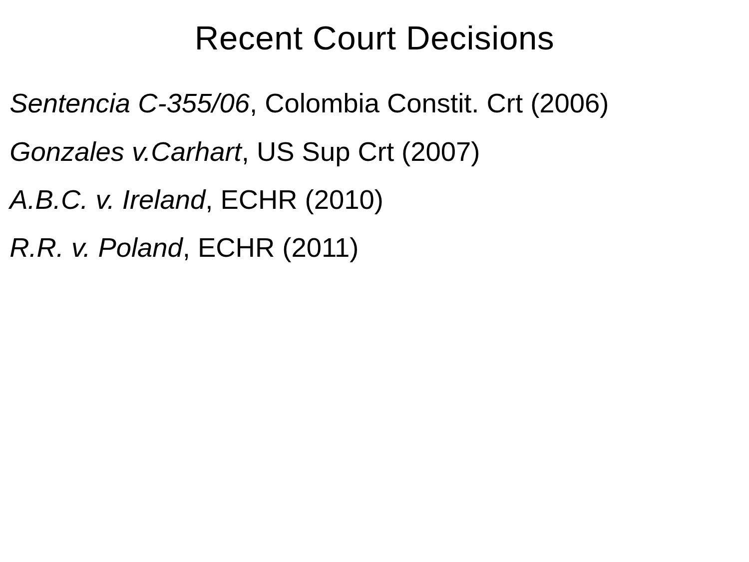Recent Court Decisions
Sentencia C-355/06, Colombia Constit. Crt (2006)
Gonzales v.Carhart, US Sup Crt (2007)
A.B.C. v. Ireland, ECHR (2010)
R.R. v. Poland, ECHR (2011)